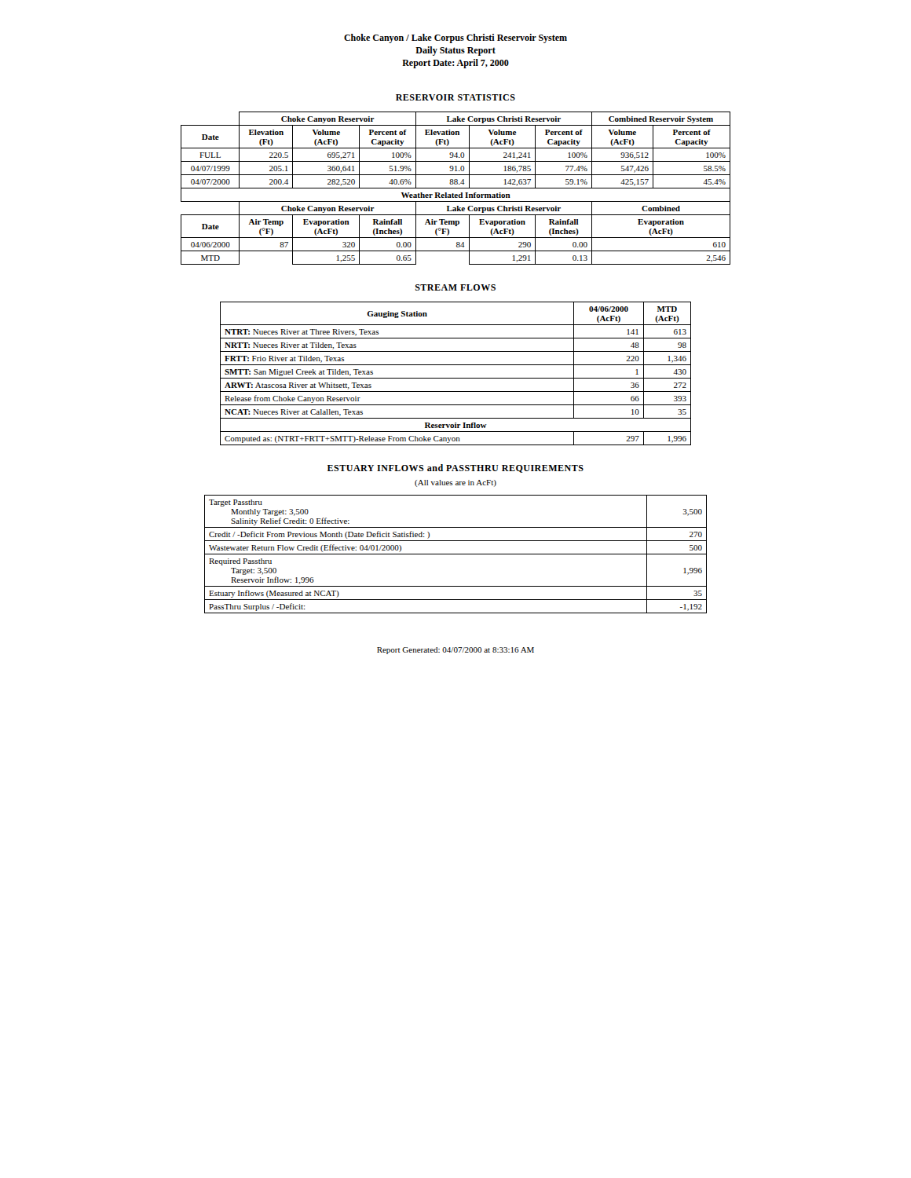Choke Canyon / Lake Corpus Christi Reservoir System
Daily Status Report
Report Date: April 7, 2000
RESERVOIR STATISTICS
| | Choke Canyon Reservoir | Lake Corpus Christi Reservoir | Combined Reservoir System |
| Date | Elevation (Ft) | Volume (AcFt) | Percent of Capacity | Elevation (Ft) | Volume (AcFt) | Percent of Capacity | Volume (AcFt) | Percent of Capacity |
| FULL | 220.5 | 695,271 | 100% | 94.0 | 241,241 | 100% | 936,512 | 100% |
| 04/07/1999 | 205.1 | 360,641 | 51.9% | 91.0 | 186,785 | 77.4% | 547,426 | 58.5% |
| 04/07/2000 | 200.4 | 282,520 | 40.6% | 88.4 | 142,637 | 59.1% | 425,157 | 45.4% |
| Weather Related Information |
| | Choke Canyon Reservoir | Lake Corpus Christi Reservoir | Combined |
| Date | Air Temp (°F) | Evaporation (AcFt) | Rainfall (Inches) | Air Temp (°F) | Evaporation (AcFt) | Rainfall (Inches) | Evaporation (AcFt) |
| 04/06/2000 | 87 | 320 | 0.00 | 84 | 290 | 0.00 | 610 |
| MTD | | 1,255 | 0.65 | | 1,291 | 0.13 | 2,546 |
STREAM FLOWS
| Gauging Station | 04/06/2000 (AcFt) | MTD (AcFt) |
| --- | --- | --- |
| NTRT: Nueces River at Three Rivers, Texas | 141 | 613 |
| NRTT: Nueces River at Tilden, Texas | 48 | 98 |
| FRTT: Frio River at Tilden, Texas | 220 | 1,346 |
| SMTT: San Miguel Creek at Tilden, Texas | 1 | 430 |
| ARWT: Atascosa River at Whitsett, Texas | 36 | 272 |
| Release from Choke Canyon Reservoir | 66 | 393 |
| NCAT: Nueces River at Calallen, Texas | 10 | 35 |
| Reservoir Inflow |
| Computed as: (NTRT+FRTT+SMTT)-Release From Choke Canyon | 297 | 1,996 |
ESTUARY INFLOWS and PASSTHRU REQUIREMENTS
(All values are in AcFt)
| Target Passthru Monthly Target: 3,500 Salinity Relief Credit: 0 Effective: | 3,500 |
| Credit / -Deficit From Previous Month (Date Deficit Satisfied: ) | 270 |
| Wastewater Return Flow Credit (Effective: 04/01/2000) | 500 |
| Required Passthru Target: 3,500 Reservoir Inflow: 1,996 | 1,996 |
| Estuary Inflows (Measured at NCAT) | 35 |
| PassThru Surplus / -Deficit: | -1,192 |
Report Generated: 04/07/2000 at 8:33:16 AM